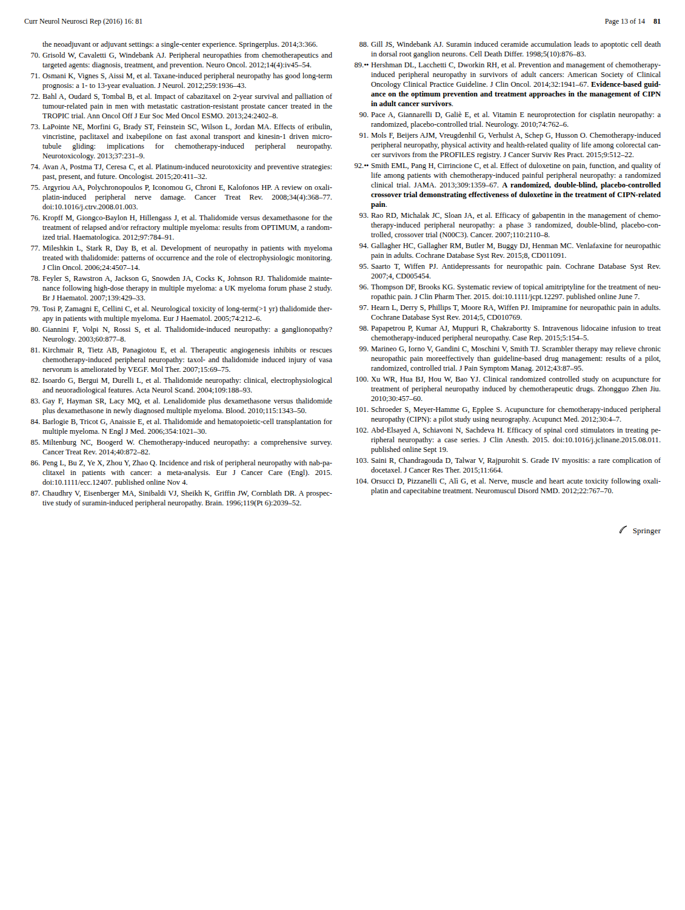Curr Neurol Neurosci Rep (2016) 16: 81
Page 13 of 1481
the neoadjuvant or adjuvant settings: a single-center experience. Springerplus. 2014;3:366.
70. Grisold W, Cavaletti G, Windebank AJ. Peripheral neuropathies from chemotherapeutics and targeted agents: diagnosis, treatment, and prevention. Neuro Oncol. 2012;14(4):iv45–54.
71. Osmani K, Vignes S, Aissi M, et al. Taxane-induced peripheral neuropathy has good long-term prognosis: a 1- to 13-year evaluation. J Neurol. 2012;259:1936–43.
72. Bahl A, Oudard S, Tombal B, et al. Impact of cabazitaxel on 2-year survival and palliation of tumour-related pain in men with metastatic castration-resistant prostate cancer treated in the TROPIC trial. Ann Oncol Off J Eur Soc Med Oncol ESMO. 2013;24:2402–8.
73. LaPointe NE, Morfini G, Brady ST, Feinstein SC, Wilson L, Jordan MA. Effects of eribulin, vincristine, paclitaxel and ixabepilone on fast axonal transport and kinesin-1 driven microtubule gliding: implications for chemotherapy-induced peripheral neuropathy. Neurotoxicology. 2013;37:231–9.
74. Avan A, Postma TJ, Ceresa C, et al. Platinum-induced neurotoxicity and preventive strategies: past, present, and future. Oncologist. 2015;20:411–32.
75. Argyriou AA, Polychronopoulos P, Iconomou G, Chroni E, Kalofonos HP. A review on oxaliplatin-induced peripheral nerve damage. Cancer Treat Rev. 2008;34(4):368–77. doi:10.1016/j.ctrv.2008.01.003.
76. Kropff M, Giongco-Baylon H, Hillengass J, et al. Thalidomide versus dexamethasone for the treatment of relapsed and/or refractory multiple myeloma: results from OPTIMUM, a randomized trial. Haematologica. 2012;97:784–91.
77. Mileshkin L, Stark R, Day B, et al. Development of neuropathy in patients with myeloma treated with thalidomide: patterns of occurrence and the role of electrophysiologic monitoring. J Clin Oncol. 2006;24:4507–14.
78. Feyler S, Rawstron A, Jackson G, Snowden JA, Cocks K, Johnson RJ. Thalidomide maintenance following high-dose therapy in multiple myeloma: a UK myeloma forum phase 2 study. Br J Haematol. 2007;139:429–33.
79. Tosi P, Zamagni E, Cellini C, et al. Neurological toxicity of long-term(>1 yr) thalidomide therapy in patients with multiple myeloma. Eur J Haematol. 2005;74:212–6.
80. Giannini F, Volpi N, Rossi S, et al. Thalidomide-induced neuropathy: a ganglionopathy? Neurology. 2003;60:877–8.
81. Kirchmair R, Tietz AB, Panagiotou E, et al. Therapeutic angiogenesis inhibits or rescues chemotherapy-induced peripheral neuropathy: taxol- and thalidomide induced injury of vasa nervorum is ameliorated by VEGF. Mol Ther. 2007;15:69–75.
82. Isoardo G, Bergui M, Durelli L, et al. Thalidomide neuropathy: clinical, electrophysiological and neuoradiological features. Acta Neurol Scand. 2004;109:188–93.
83. Gay F, Hayman SR, Lacy MQ, et al. Lenalidomide plus dexamethasone versus thalidomide plus dexamethasone in newly diagnosed multiple myeloma. Blood. 2010;115:1343–50.
84. Barlogie B, Tricot G, Anaissie E, et al. Thalidomide and hematopoietic-cell transplantation for multiple myeloma. N Engl J Med. 2006;354:1021–30.
85. Miltenburg NC, Boogerd W. Chemotherapy-induced neuropathy: a comprehensive survey. Cancer Treat Rev. 2014;40:872–82.
86. Peng L, Bu Z, Ye X, Zhou Y, Zhao Q. Incidence and risk of peripheral neuropathy with nab-paclitaxel in patients with cancer: a meta-analysis. Eur J Cancer Care (Engl). 2015. doi:10.1111/ecc.12407. published online Nov 4.
87. Chaudhry V, Eisenberger MA, Sinibaldi VJ, Sheikh K, Griffin JW, Cornblath DR. A prospective study of suramin-induced peripheral neuropathy. Brain. 1996;119(Pt 6):2039–52.
88. Gill JS, Windebank AJ. Suramin induced ceramide accumulation leads to apoptotic cell death in dorsal root ganglion neurons. Cell Death Differ. 1998;5(10):876–83.
89.••Hershman DL, Lacchetti C, Dworkin RH, et al. Prevention and management of chemotherapy-induced peripheral neuropathy in survivors of adult cancers: American Society of Clinical Oncology Clinical Practice Guideline. J Clin Oncol. 2014;32:1941–67. Evidence-based guidance on the optimum prevention and treatment approaches in the management of CIPN in adult cancer survivors.
90. Pace A, Giannarelli D, Galiè E, et al. Vitamin E neuroprotection for cisplatin neuropathy: a randomized, placebo-controlled trial. Neurology. 2010;74:762–6.
91. Mols F, Beijers AJM, Vreugdenhil G, Verhulst A, Schep G, Husson O. Chemotherapy-induced peripheral neuropathy, physical activity and health-related quality of life among colorectal cancer survivors from the PROFILES registry. J Cancer Surviv Res Pract. 2015;9:512–22.
92.••Smith EML, Pang H, Cirrincione C, et al. Effect of duloxetine on pain, function, and quality of life among patients with chemotherapy-induced painful peripheral neuropathy: a randomized clinical trial. JAMA. 2013;309:1359–67. A randomized, double-blind, placebo-controlled crossover trial demonstrating effectiveness of duloxetine in the treatment of CIPN-related pain.
93. Rao RD, Michalak JC, Sloan JA, et al. Efficacy of gabapentin in the management of chemotherapy-induced peripheral neuropathy: a phase 3 randomized, double-blind, placebo-controlled, crossover trial (N00C3). Cancer. 2007;110:2110–8.
94. Gallagher HC, Gallagher RM, Butler M, Buggy DJ, Henman MC. Venlafaxine for neuropathic pain in adults. Cochrane Database Syst Rev. 2015;8, CD011091.
95. Saarto T, Wiffen PJ. Antidepressants for neuropathic pain. Cochrane Database Syst Rev. 2007;4, CD005454.
96. Thompson DF, Brooks KG. Systematic review of topical amitriptyline for the treatment of neuropathic pain. J Clin Pharm Ther. 2015. doi:10.1111/jcpt.12297. published online June 7.
97. Hearn L, Derry S, Phillips T, Moore RA, Wiffen PJ. Imipramine for neuropathic pain in adults. Cochrane Database Syst Rev. 2014;5, CD010769.
98. Papapetrou P, Kumar AJ, Muppuri R, Chakrabortty S. Intravenous lidocaine infusion to treat chemotherapy-induced peripheral neuropathy. Case Rep. 2015;5:154–5.
99. Marineo G, Iorno V, Gandini C, Moschini V, Smith TJ. Scrambler therapy may relieve chronic neuropathic pain moreeffectively than guideline-based drug management: results of a pilot, randomized, controlled trial. J Pain Symptom Manag. 2012;43:87–95.
100. Xu WR, Hua BJ, Hou W, Bao YJ. Clinical randomized controlled study on acupuncture for treatment of peripheral neuropathy induced by chemotherapeutic drugs. Zhongguo Zhen Jiu. 2010;30:457–60.
101. Schroeder S, Meyer-Hamme G, Epplee S. Acupuncture for chemotherapy-induced peripheral neuropathy (CIPN): a pilot study using neurography. Acupunct Med. 2012;30:4–7.
102. Abd-Elsayed A, Schiavoni N, Sachdeva H. Efficacy of spinal cord stimulators in treating peripheral neuropathy: a case series. J Clin Anesth. 2015. doi:10.1016/j.jclinane.2015.08.011. published online Sept 19.
103. Saini R, Chandragouda D, Talwar V, Rajpurohit S. Grade IV myositis: a rare complication of docetaxel. J Cancer Res Ther. 2015;11:664.
104. Orsucci D, Pizzanelli C, Alì G, et al. Nerve, muscle and heart acute toxicity following oxaliplatin and capecitabine treatment. Neuromuscul Disord NMD. 2012;22:767–70.
Springer